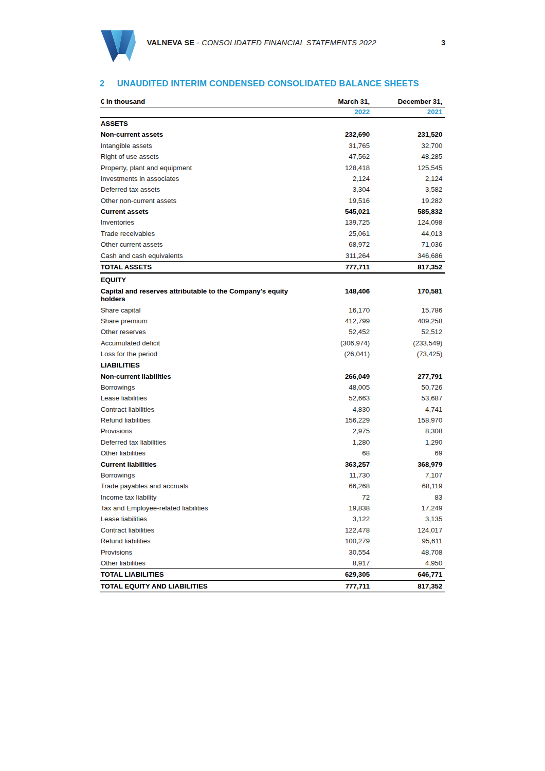VALNEVA SE - CONSOLIDATED FINANCIAL STATEMENTS 2022
3
2 UNAUDITED INTERIM CONDENSED CONSOLIDATED BALANCE SHEETS
| € in thousand | March 31, | December 31, |
| --- | --- | --- |
| | 2022 | 2021 |
| ASSETS | | |
| Non-current assets | 232,690 | 231,520 |
| Intangible assets | 31,765 | 32,700 |
| Right of use assets | 47,562 | 48,285 |
| Property, plant and equipment | 128,418 | 125,545 |
| Investments in associates | 2,124 | 2,124 |
| Deferred tax assets | 3,304 | 3,582 |
| Other non-current assets | 19,516 | 19,282 |
| Current assets | 545,021 | 585,832 |
| Inventories | 139,725 | 124,098 |
| Trade receivables | 25,061 | 44,013 |
| Other current assets | 68,972 | 71,036 |
| Cash and cash equivalents | 311,264 | 346,686 |
| TOTAL ASSETS | 777,711 | 817,352 |
| EQUITY | | |
| Capital and reserves attributable to the Company's equity holders | 148,406 | 170,581 |
| Share capital | 16,170 | 15,786 |
| Share premium | 412,799 | 409,258 |
| Other reserves | 52,452 | 52,512 |
| Accumulated deficit | (306,974) | (233,549) |
| Loss for the period | (26,041) | (73,425) |
| LIABILITIES | | |
| Non-current liabilities | 266,049 | 277,791 |
| Borrowings | 48,005 | 50,726 |
| Lease liabilities | 52,663 | 53,687 |
| Contract liabilities | 4,830 | 4,741 |
| Refund liabilities | 156,229 | 158,970 |
| Provisions | 2,975 | 8,308 |
| Deferred tax liabilities | 1,280 | 1,290 |
| Other liabilities | 68 | 69 |
| Current liabilities | 363,257 | 368,979 |
| Borrowings | 11,730 | 7,107 |
| Trade payables and accruals | 66,268 | 68,119 |
| Income tax liability | 72 | 83 |
| Tax and Employee-related liabilities | 19,838 | 17,249 |
| Lease liabilities | 3,122 | 3,135 |
| Contract liabilities | 122,478 | 124,017 |
| Refund liabilities | 100,279 | 95,611 |
| Provisions | 30,554 | 48,708 |
| Other liabilities | 8,917 | 4,950 |
| TOTAL LIABILITIES | 629,305 | 646,771 |
| TOTAL EQUITY AND LIABILITIES | 777,711 | 817,352 |